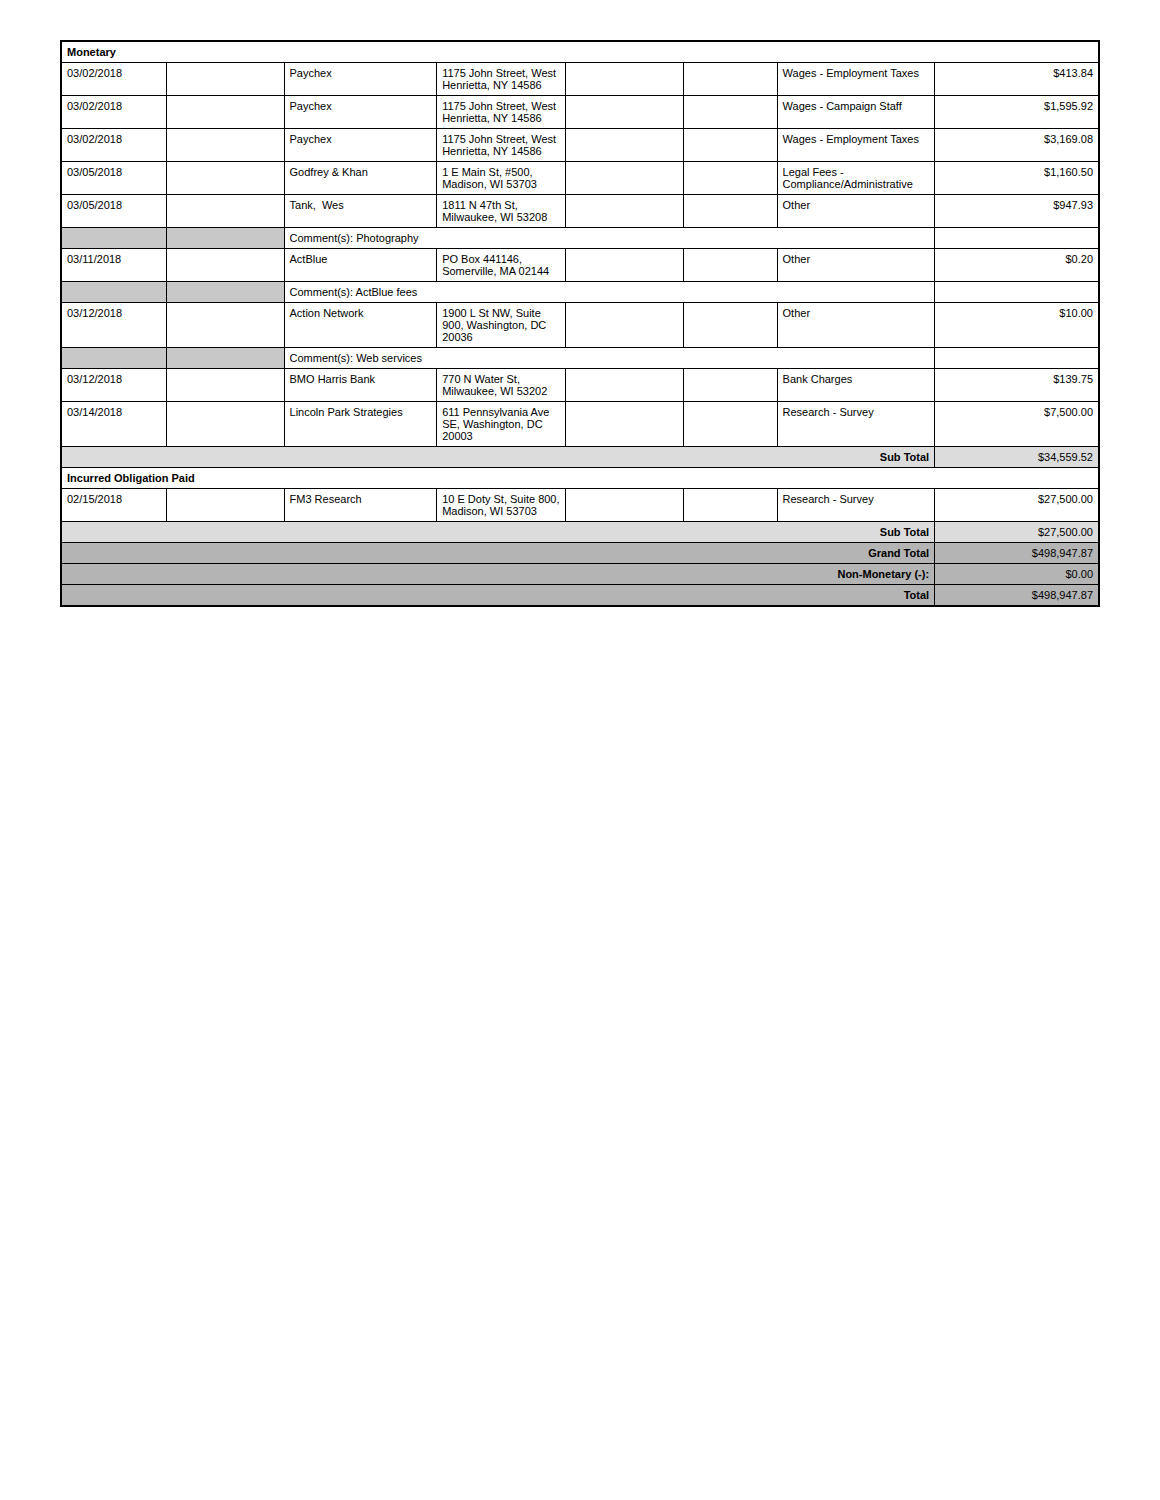| Monetary |
| 03/02/2018 | | Paychex | 1175 John Street, West Henrietta, NY 14586 | | | Wages - Employment Taxes | $413.84 |
| 03/02/2018 | | Paychex | 1175 John Street, West Henrietta, NY 14586 | | | Wages - Campaign Staff | $1,595.92 |
| 03/02/2018 | | Paychex | 1175 John Street, West Henrietta, NY 14586 | | | Wages - Employment Taxes | $3,169.08 |
| 03/05/2018 | | Godfrey & Khan | 1 E Main St, #500, Madison, WI 53703 | | | Legal Fees - Compliance/Administrative | $1,160.50 |
| 03/05/2018 | | Tank, Wes | 1811 N 47th St, Milwaukee, WI 53208 | | | Other | $947.93 |
| | | Comment(s): Photography | |
| 03/11/2018 | | ActBlue | PO Box 441146, Somerville, MA 02144 | | | Other | $0.20 |
| | | Comment(s): ActBlue fees | |
| 03/12/2018 | | Action Network | 1900 L St NW, Suite 900, Washington, DC 20036 | | | Other | $10.00 |
| | | Comment(s): Web services | |
| 03/12/2018 | | BMO Harris Bank | 770 N Water St, Milwaukee, WI 53202 | | | Bank Charges | $139.75 |
| 03/14/2018 | | Lincoln Park Strategies | 611 Pennsylvania Ave SE, Washington, DC 20003 | | | Research - Survey | $7,500.00 |
| Sub Total | $34,559.52 |
| Incurred Obligation Paid |
| 02/15/2018 | | FM3 Research | 10 E Doty St, Suite 800, Madison, WI 53703 | | | Research - Survey | $27,500.00 |
| Sub Total | $27,500.00 |
| Grand Total | $498,947.87 |
| Non-Monetary (-): | $0.00 |
| Total | $498,947.87 |